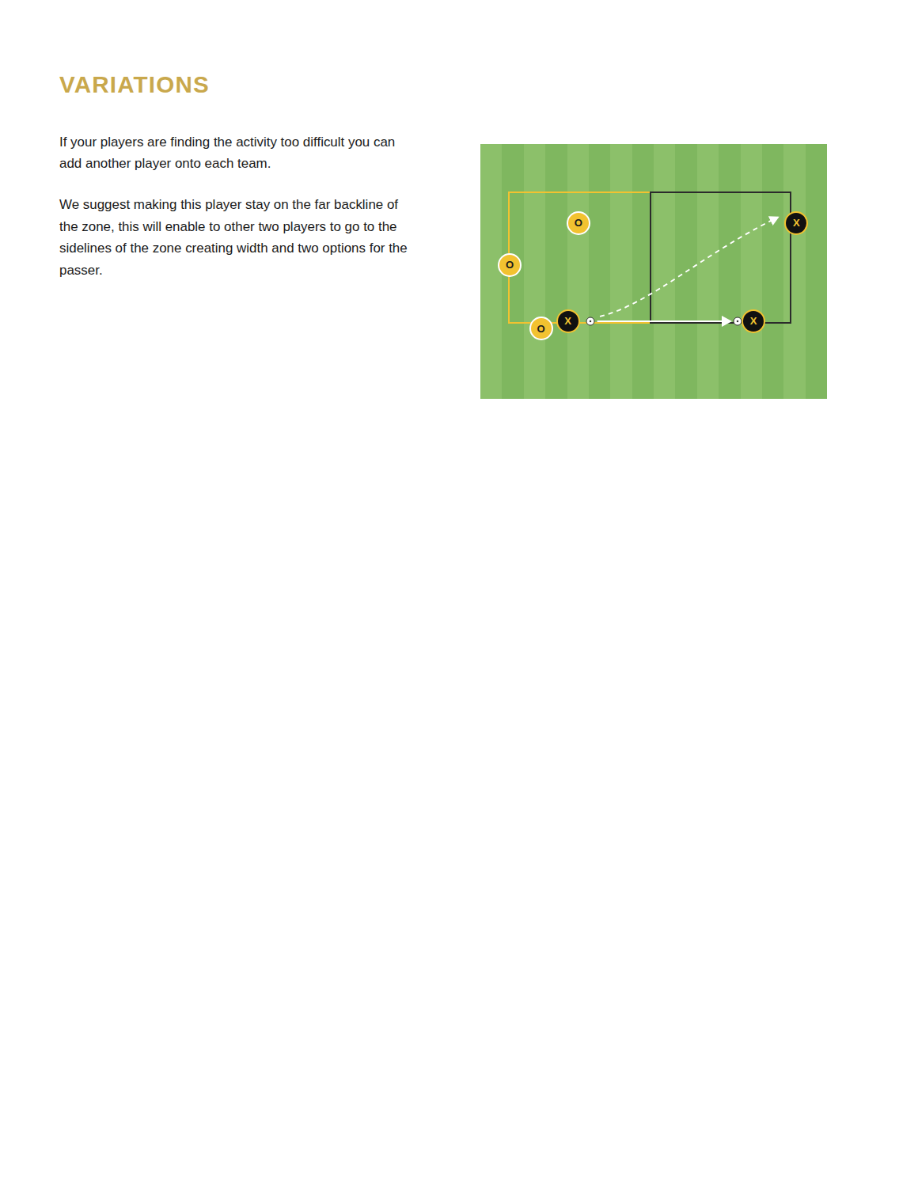Variations
If your players are finding the activity too difficult you can add another player onto each team.
We suggest making this player stay on the far backline of the zone, this will enable to other two players to go to the sidelines of the zone creating width and two options for the passer.
O O O X X X